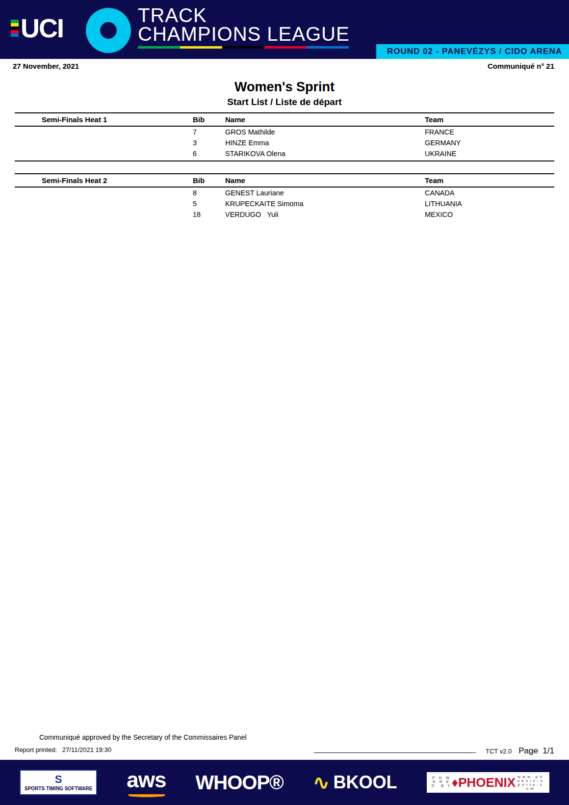UCI
TRACK
CHAMPIONS LEAGUE
ROUND 02 - PANEVÉZYS / CIDO ARENA
27 November, 2021
Communiqué n° 21
Women's Sprint
Start List / Liste de départ
| Semi-Finals Heat 1 | Bib | Name | Team |
| --- | --- | --- | --- |
| | 7 | GROS Mathilde | FRANCE |
| | 3 | HINZE Emma | GERMANY |
| | 6 | STARIKOVA Olena | UKRAINE |
| Semi-Finals Heat 2 | Bib | Name | Team |
| | 8 | GENEST Lauriane | CANADA |
| | 5 | KRUPECKAITE Simoma | LITHUANIA |
| | 18 | VERDUGO Yuli | MEXICO |
Communiqué approved by the Secretary of the Commissaires Panel
Report printed: 27/11/2021 19:30
TCT v2.0 Page 1/1
S SPORTS TIMING SOFTWARE
aws
WHOOP®
∿BKOOL
P O W E R E D B Y ♦PHOENIX w w w . p h o e n i x - s p o r t s . c o m